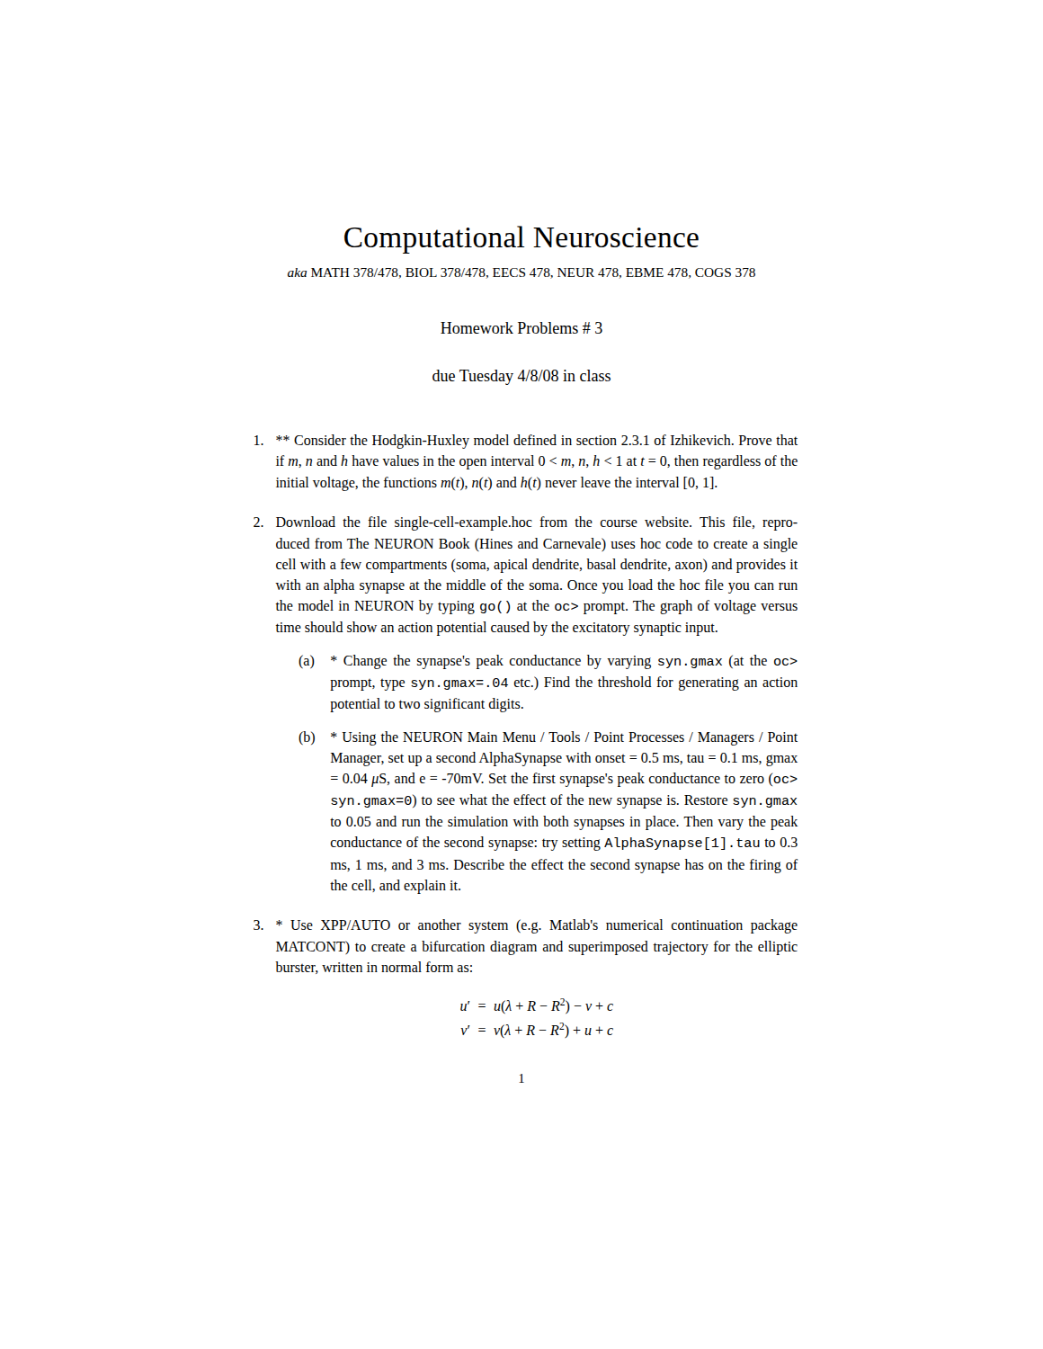Computational Neuroscience
aka MATH 378/478, BIOL 378/478, EECS 478, NEUR 478, EBME 478, COGS 378
Homework Problems # 3
due Tuesday 4/8/08 in class
** Consider the Hodgkin-Huxley model defined in section 2.3.1 of Izhikevich. Prove that if m, n and h have values in the open interval 0 < m, n, h < 1 at t = 0, then regardless of the initial voltage, the functions m(t), n(t) and h(t) never leave the interval [0, 1].
Download the file single-cell-example.hoc from the course website. This file, repro- duced from The NEURON Book (Hines and Carnevale) uses hoc code to create a single cell with a few compartments (soma, apical dendrite, basal dendrite, axon) and provides it with an alpha synapse at the middle of the soma. Once you load the hoc file you can run the model in NEURON by typing go() at the oc> prompt. The graph of voltage versus time should show an action potential caused by the excitatory synaptic input.
* Change the synapse's peak conductance by varying syn.gmax (at the oc> prompt, type syn.gmax=.04 etc.) Find the threshold for generating an action potential to two significant digits.
* Using the NEURON Main Menu / Tools / Point Processes / Managers / Point Manager, set up a second AlphaSynapse with onset = 0.5 ms, tau = 0.1 ms, gmax = 0.04 μ S, and e = -70mV. Set the first synapse's peak conductance to zero (oc> syn.gmax=0) to see what the effect of the new synapse is. Restore syn.gmax to 0.05 and run the simulation with both synapses in place. Then vary the peak conductance of the second synapse: try setting AlphaSynapse[1].tau to 0.3 ms, 1 ms, and 3 ms. Describe the effect the second synapse has on the firing of the cell, and explain it.
* Use XPP/AUTO or another system (e.g. Matlab's numerical continuation package MATCONT) to create a bifurcation diagram and superimposed trajectory for the elliptic burster, written in normal form as:
| u ′ | = | u ( λ + R − R 2 ) − v + c |
| v ′ | = | v ( λ + R − R 2 ) + u + c |
1